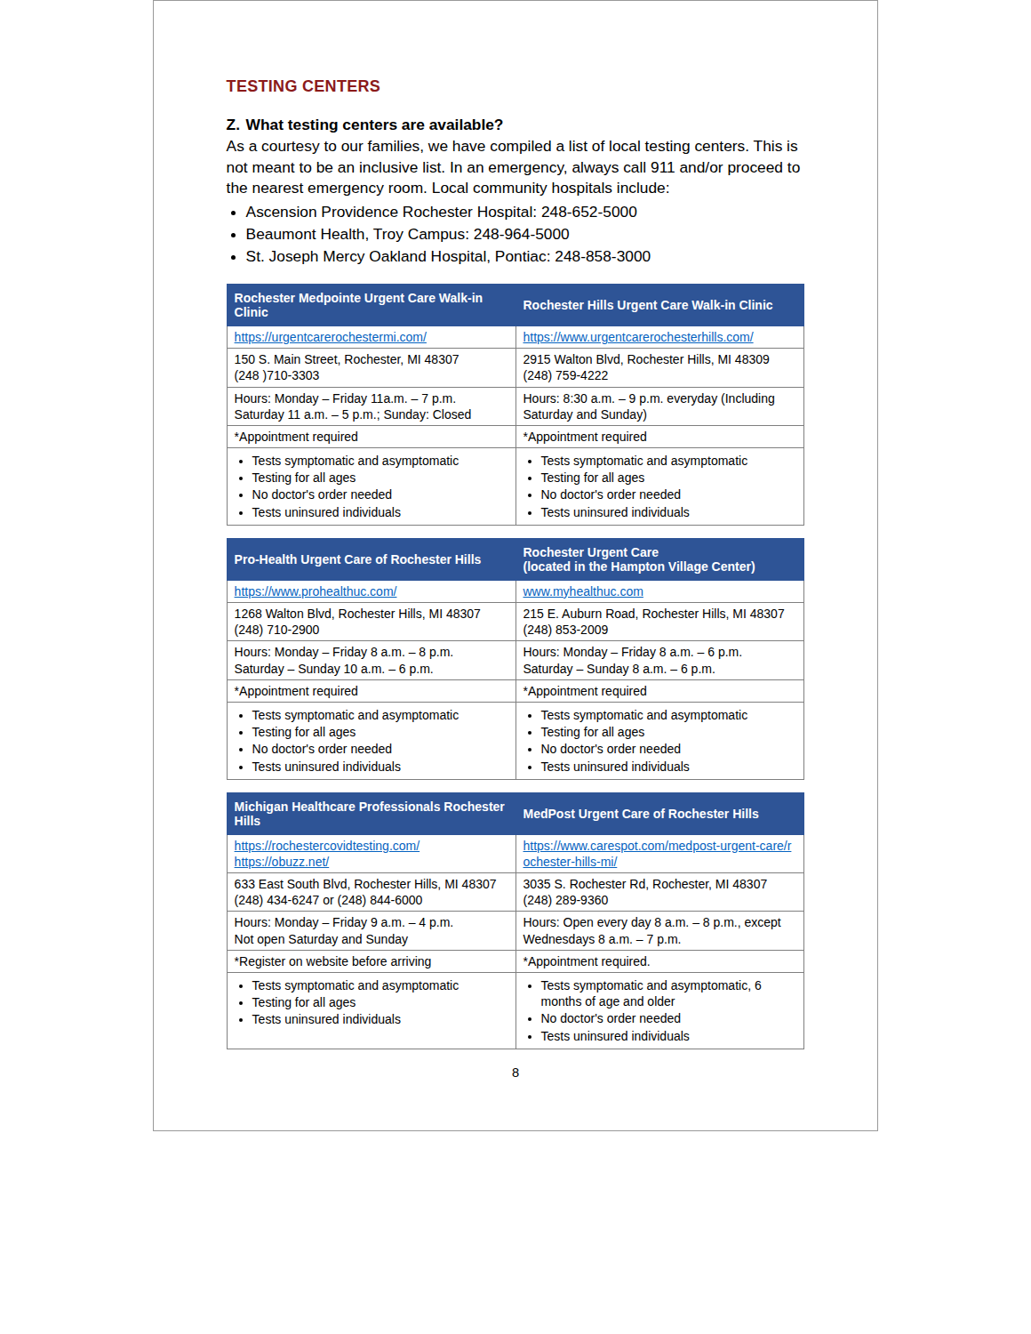TESTING CENTERS
Z. What testing centers are available?
As a courtesy to our families, we have compiled a list of local testing centers. This is not meant to be an inclusive list. In an emergency, always call 911 and/or proceed to the nearest emergency room. Local community hospitals include:
Ascension Providence Rochester Hospital: 248-652-5000
Beaumont Health, Troy Campus: 248-964-5000
St. Joseph Mercy Oakland Hospital, Pontiac: 248-858-3000
| Rochester Medpointe Urgent Care Walk-in Clinic | Rochester Hills Urgent Care Walk-in Clinic |
| --- | --- |
| https://urgentcarerochestermi.com/ | https://www.urgentcarerochesterhills.com/ |
| 150 S. Main Street, Rochester, MI 48307 (248 )710-3303 | 2915 Walton Blvd, Rochester Hills, MI 48309 (248) 759-4222 |
| Hours: Monday – Friday 11a.m. – 7 p.m. Saturday 11 a.m. – 5 p.m.; Sunday: Closed | Hours: 8:30 a.m. – 9 p.m. everyday (Including Saturday and Sunday) |
| *Appointment required | *Appointment required |
| Tests symptomatic and asymptomatic Testing for all ages No doctor's order needed Tests uninsured individuals | Tests symptomatic and asymptomatic Testing for all ages No doctor's order needed Tests uninsured individuals |
| Pro-Health Urgent Care of Rochester Hills | Rochester Urgent Care (located in the Hampton Village Center) |
| --- | --- |
| https://www.prohealthuc.com/ | www.myhealthuc.com |
| 1268 Walton Blvd, Rochester Hills, MI 48307 (248) 710-2900 | 215 E. Auburn Road, Rochester Hills, MI 48307 (248) 853-2009 |
| Hours: Monday – Friday 8 a.m. – 8 p.m. Saturday – Sunday 10 a.m. – 6 p.m. | Hours: Monday – Friday 8 a.m. – 6 p.m. Saturday – Sunday 8 a.m. – 6 p.m. |
| *Appointment required | *Appointment required |
| Tests symptomatic and asymptomatic Testing for all ages No doctor's order needed Tests uninsured individuals | Tests symptomatic and asymptomatic Testing for all ages No doctor's order needed Tests uninsured individuals |
| Michigan Healthcare Professionals Rochester Hills | MedPost Urgent Care of Rochester Hills |
| --- | --- |
| https://rochestercovidtesting.com/ https://obuzz.net/ | https://www.carespot.com/medpost-urgent-care/rochester-hills-mi/ |
| 633 East South Blvd, Rochester Hills, MI 48307 (248) 434-6247 or (248) 844-6000 | 3035 S. Rochester Rd, Rochester, MI 48307 (248) 289-9360 |
| Hours: Monday – Friday 9 a.m. – 4 p.m. Not open Saturday and Sunday | Hours: Open every day 8 a.m. – 8 p.m., except Wednesdays 8 a.m. – 7 p.m. |
| *Register on website before arriving | *Appointment required. |
| Tests symptomatic and asymptomatic Testing for all ages Tests uninsured individuals | Tests symptomatic and asymptomatic, 6 months of age and older No doctor's order needed Tests uninsured individuals |
8